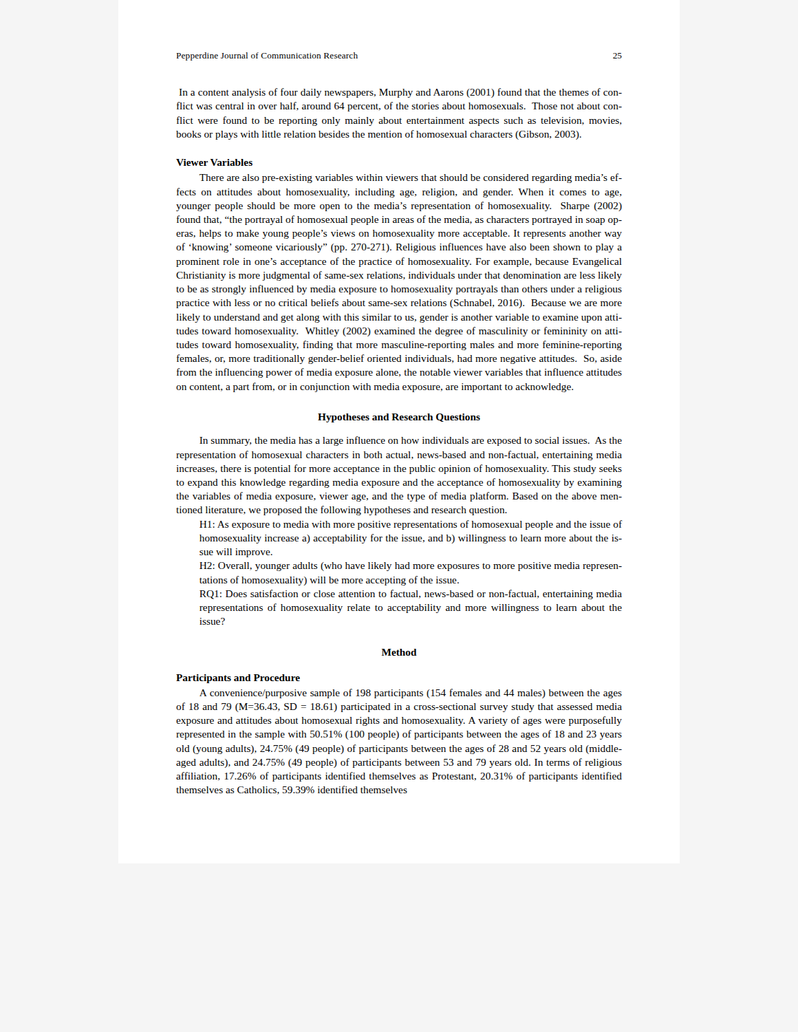Pepperdine Journal of Communication Research 25
In a content analysis of four daily newspapers, Murphy and Aarons (2001) found that the themes of conflict was central in over half, around 64 percent, of the stories about homosexuals. Those not about conflict were found to be reporting only mainly about entertainment aspects such as television, movies, books or plays with little relation besides the mention of homosexual characters (Gibson, 2003).
Viewer Variables
There are also pre-existing variables within viewers that should be considered regarding media’s effects on attitudes about homosexuality, including age, religion, and gender. When it comes to age, younger people should be more open to the media’s representation of homosexuality. Sharpe (2002) found that, “the portrayal of homosexual people in areas of the media, as characters portrayed in soap operas, helps to make young people’s views on homosexuality more acceptable. It represents another way of ‘knowing’ someone vicariously” (pp. 270-271). Religious influences have also been shown to play a prominent role in one’s acceptance of the practice of homosexuality. For example, because Evangelical Christianity is more judgmental of same-sex relations, individuals under that denomination are less likely to be as strongly influenced by media exposure to homosexuality portrayals than others under a religious practice with less or no critical beliefs about same-sex relations (Schnabel, 2016). Because we are more likely to understand and get along with this similar to us, gender is another variable to examine upon attitudes toward homosexuality. Whitley (2002) examined the degree of masculinity or femininity on attitudes toward homosexuality, finding that more masculine-reporting males and more feminine-reporting females, or, more traditionally gender-belief oriented individuals, had more negative attitudes. So, aside from the influencing power of media exposure alone, the notable viewer variables that influence attitudes on content, a part from, or in conjunction with media exposure, are important to acknowledge.
Hypotheses and Research Questions
In summary, the media has a large influence on how individuals are exposed to social issues. As the representation of homosexual characters in both actual, news-based and non-factual, entertaining media increases, there is potential for more acceptance in the public opinion of homosexuality. This study seeks to expand this knowledge regarding media exposure and the acceptance of homosexuality by examining the variables of media exposure, viewer age, and the type of media platform. Based on the above mentioned literature, we proposed the following hypotheses and research question.
H1: As exposure to media with more positive representations of homosexual people and the issue of homosexuality increase a) acceptability for the issue, and b) willingness to learn more about the issue will improve.
H2: Overall, younger adults (who have likely had more exposures to more positive media representations of homosexuality) will be more accepting of the issue.
RQ1: Does satisfaction or close attention to factual, news-based or non-factual, entertaining media representations of homosexuality relate to acceptability and more willingness to learn about the issue?
Method
Participants and Procedure
A convenience/purposive sample of 198 participants (154 females and 44 males) between the ages of 18 and 79 (M=36.43, SD = 18.61) participated in a cross-sectional survey study that assessed media exposure and attitudes about homosexual rights and homosexuality. A variety of ages were purposefully represented in the sample with 50.51% (100 people) of participants between the ages of 18 and 23 years old (young adults), 24.75% (49 people) of participants between the ages of 28 and 52 years old (middle-aged adults), and 24.75% (49 people) of participants between 53 and 79 years old. In terms of religious affiliation, 17.26% of participants identified themselves as Protestant, 20.31% of participants identified themselves as Catholics, 59.39% identified themselves